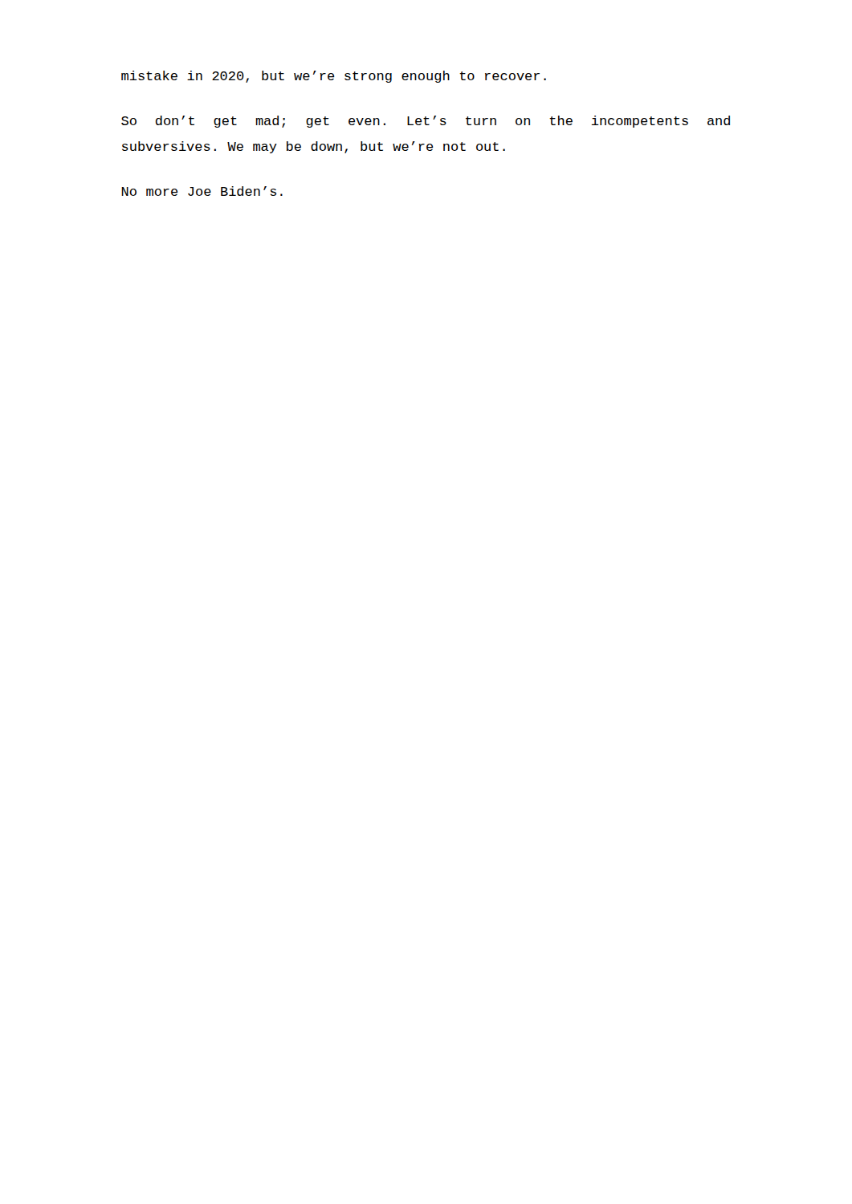mistake in 2020, but we’re strong enough to recover.
So don’t get mad; get even. Let’s turn on the incompetents and subversives. We may be down, but we’re not out.
No more Joe Biden’s.